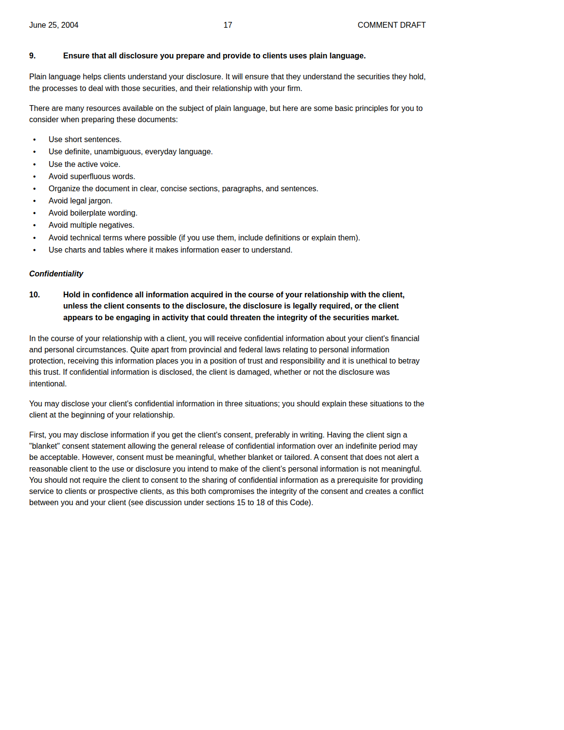June 25, 2004
17
COMMENT DRAFT
9.
Ensure that all disclosure you prepare and provide to clients uses plain language.
Plain language helps clients understand your disclosure. It will ensure that they understand the securities they hold, the processes to deal with those securities, and their relationship with your firm.
There are many resources available on the subject of plain language, but here are some basic principles for you to consider when preparing these documents:
Use short sentences.
Use definite, unambiguous, everyday language.
Use the active voice.
Avoid superfluous words.
Organize the document in clear, concise sections, paragraphs, and sentences.
Avoid legal jargon.
Avoid boilerplate wording.
Avoid multiple negatives.
Avoid technical terms where possible (if you use them, include definitions or explain them).
Use charts and tables where it makes information easer to understand.
Confidentiality
10.
Hold in confidence all information acquired in the course of your relationship with the client, unless the client consents to the disclosure, the disclosure is legally required, or the client appears to be engaging in activity that could threaten the integrity of the securities market.
In the course of your relationship with a client, you will receive confidential information about your client's financial and personal circumstances. Quite apart from provincial and federal laws relating to personal information protection, receiving this information places you in a position of trust and responsibility and it is unethical to betray this trust. If confidential information is disclosed, the client is damaged, whether or not the disclosure was intentional.
You may disclose your client's confidential information in three situations; you should explain these situations to the client at the beginning of your relationship.
First, you may disclose information if you get the client's consent, preferably in writing. Having the client sign a "blanket" consent statement allowing the general release of confidential information over an indefinite period may be acceptable. However, consent must be meaningful, whether blanket or tailored. A consent that does not alert a reasonable client to the use or disclosure you intend to make of the client’s personal information is not meaningful. You should not require the client to consent to the sharing of confidential information as a prerequisite for providing service to clients or prospective clients, as this both compromises the integrity of the consent and creates a conflict between you and your client (see discussion under sections 15 to 18 of this Code).